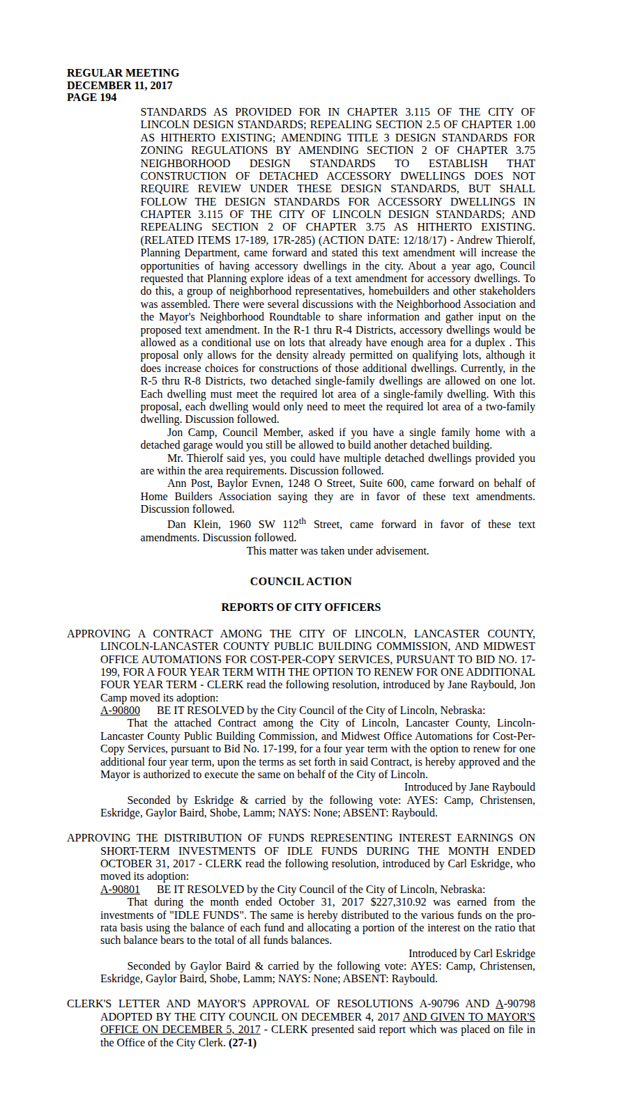REGULAR MEETING
DECEMBER 11, 2017
PAGE 194
STANDARDS AS PROVIDED FOR IN CHAPTER 3.115 OF THE CITY OF LINCOLN DESIGN STANDARDS; REPEALING SECTION 2.5 OF CHAPTER 1.00 AS HITHERTO EXISTING; AMENDING TITLE 3 DESIGN STANDARDS FOR ZONING REGULATIONS BY AMENDING SECTION 2 OF CHAPTER 3.75 NEIGHBORHOOD DESIGN STANDARDS TO ESTABLISH THAT CONSTRUCTION OF DETACHED ACCESSORY DWELLINGS DOES NOT REQUIRE REVIEW UNDER THESE DESIGN STANDARDS, BUT SHALL FOLLOW THE DESIGN STANDARDS FOR ACCESSORY DWELLINGS IN CHAPTER 3.115 OF THE CITY OF LINCOLN DESIGN STANDARDS; AND REPEALING SECTION 2 OF CHAPTER 3.75 AS HITHERTO EXISTING. (RELATED ITEMS 17-189, 17R-285) (ACTION DATE: 12/18/17) - Andrew Thierolf, Planning Department, came forward and stated this text amendment will increase the opportunities of having accessory dwellings in the city. About a year ago, Council requested that Planning explore ideas of a text amendment for accessory dwellings. To do this, a group of neighborhood representatives, homebuilders and other stakeholders was assembled. There were several discussions with the Neighborhood Association and the Mayor's Neighborhood Roundtable to share information and gather input on the proposed text amendment. In the R-1 thru R-4 Districts, accessory dwellings would be allowed as a conditional use on lots that already have enough area for a duplex . This proposal only allows for the density already permitted on qualifying lots, although it does increase choices for constructions of those additional dwellings. Currently, in the R-5 thru R-8 Districts, two detached single-family dwellings are allowed on one lot. Each dwelling must meet the required lot area of a single-family dwelling. With this proposal, each dwelling would only need to meet the required lot area of a two-family dwelling. Discussion followed.
Jon Camp, Council Member, asked if you have a single family home with a detached garage would you still be allowed to build another detached building.
Mr. Thierolf said yes, you could have multiple detached dwellings provided you are within the area requirements. Discussion followed.
Ann Post, Baylor Evnen, 1248 O Street, Suite 600, came forward on behalf of Home Builders Association saying they are in favor of these text amendments. Discussion followed.
Dan Klein, 1960 SW 112th Street, came forward in favor of these text amendments. Discussion followed.
This matter was taken under advisement.
COUNCIL ACTION
REPORTS OF CITY OFFICERS
APPROVING A CONTRACT AMONG THE CITY OF LINCOLN, LANCASTER COUNTY, LINCOLN-LANCASTER COUNTY PUBLIC BUILDING COMMISSION, AND MIDWEST OFFICE AUTOMATIONS FOR COST-PER-COPY SERVICES, PURSUANT TO BID NO. 17-199, FOR A FOUR YEAR TERM WITH THE OPTION TO RENEW FOR ONE ADDITIONAL FOUR YEAR TERM - CLERK read the following resolution, introduced by Jane Raybould, Jon Camp moved its adoption:
A-90800 BE IT RESOLVED by the City Council of the City of Lincoln, Nebraska:
That the attached Contract among the City of Lincoln, Lancaster County, Lincoln-Lancaster County Public Building Commission, and Midwest Office Automations for Cost-Per-Copy Services, pursuant to Bid No. 17-199, for a four year term with the option to renew for one additional four year term, upon the terms as set forth in said Contract, is hereby approved and the Mayor is authorized to execute the same on behalf of the City of Lincoln.
Introduced by Jane Raybould
Seconded by Eskridge & carried by the following vote: AYES: Camp, Christensen, Eskridge, Gaylor Baird, Shobe, Lamm; NAYS: None; ABSENT: Raybould.
APPROVING THE DISTRIBUTION OF FUNDS REPRESENTING INTEREST EARNINGS ON SHORT-TERM INVESTMENTS OF IDLE FUNDS DURING THE MONTH ENDED OCTOBER 31, 2017 - CLERK read the following resolution, introduced by Carl Eskridge, who moved its adoption:
A-90801 BE IT RESOLVED by the City Council of the City of Lincoln, Nebraska:
That during the month ended October 31, 2017 $227,310.92 was earned from the investments of "IDLE FUNDS". The same is hereby distributed to the various funds on the pro-rata basis using the balance of each fund and allocating a portion of the interest on the ratio that such balance bears to the total of all funds balances.
Introduced by Carl Eskridge
Seconded by Gaylor Baird & carried by the following vote: AYES: Camp, Christensen, Eskridge, Gaylor Baird, Shobe, Lamm; NAYS: None; ABSENT: Raybould.
CLERK'S LETTER AND MAYOR'S APPROVAL OF RESOLUTIONS A-90796 AND A-90798 ADOPTED BY THE CITY COUNCIL ON DECEMBER 4, 2017 AND GIVEN TO MAYOR'S OFFICE ON DECEMBER 5, 2017 - CLERK presented said report which was placed on file in the Office of the City Clerk. (27-1)